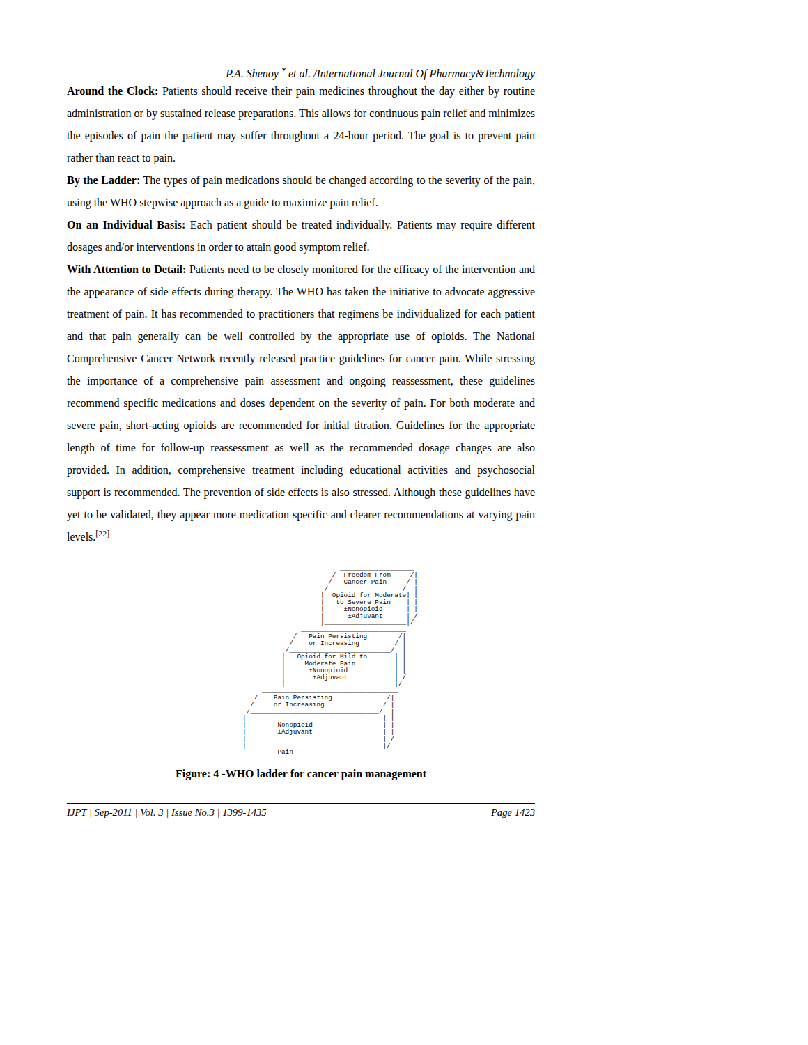P.A. Shenoy * et al. /International Journal Of Pharmacy&Technology
Around the Clock: Patients should receive their pain medicines throughout the day either by routine administration or by sustained release preparations. This allows for continuous pain relief and minimizes the episodes of pain the patient may suffer throughout a 24-hour period. The goal is to prevent pain rather than react to pain.
By the Ladder: The types of pain medications should be changed according to the severity of the pain, using the WHO stepwise approach as a guide to maximize pain relief.
On an Individual Basis: Each patient should be treated individually. Patients may require different dosages and/or interventions in order to attain good symptom relief.
With Attention to Detail: Patients need to be closely monitored for the efficacy of the intervention and the appearance of side effects during therapy. The WHO has taken the initiative to advocate aggressive treatment of pain. It has recommended to practitioners that regimens be individualized for each patient and that pain generally can be well controlled by the appropriate use of opioids. The National Comprehensive Cancer Network recently released practice guidelines for cancer pain. While stressing the importance of a comprehensive pain assessment and ongoing reassessment, these guidelines recommend specific medications and doses dependent on the severity of pain. For both moderate and severe pain, short-acting opioids are recommended for initial titration. Guidelines for the appropriate length of time for follow-up reassessment as well as the recommended dosage changes are also provided. In addition, comprehensive treatment including educational activities and psychosocial support is recommended. The prevention of side effects is also stressed. Although these guidelines have yet to be validated, they appear more medication specific and clearer recommendations at varying pain levels.[22]
                                        ___________________
                                      /  Freedom From     /|
                                     /   Cancer Pain     / |
                                    /___________________/  |
                                   |  Opioid for Moderate| |
                                   |   to Severe Pain    | |
                                   |     ±Nonopioid      | |
                                   |      ±Adjuvant      | /
                                   |_____________________|/
                              ___________________________
                            /   Pain Persisting        /|
                           /    or Increasing         / |
                          /__________________________/  |
                         |   Opioid for Mild to       | |
                         |     Moderate Pain          | |
                         |      ±Nonopioid            | |
                         |       ±Adjuvant            | /
                         |____________________________|/
                    ___________________________________
                  /    Pain Persisting              /|
                 /     or Increasing               / |
                /_________________________________/  |
               |                                   | |
               |        Nonopioid                  | |
               |        ±Adjuvant                  | |
               |                                   | /
               |___________________________________|/
                        Pain
Figure: 4 -WHO ladder for cancer pain management
IJPT | Sep-2011 | Vol. 3 | Issue No.3 | 1399-1435 Page 1423